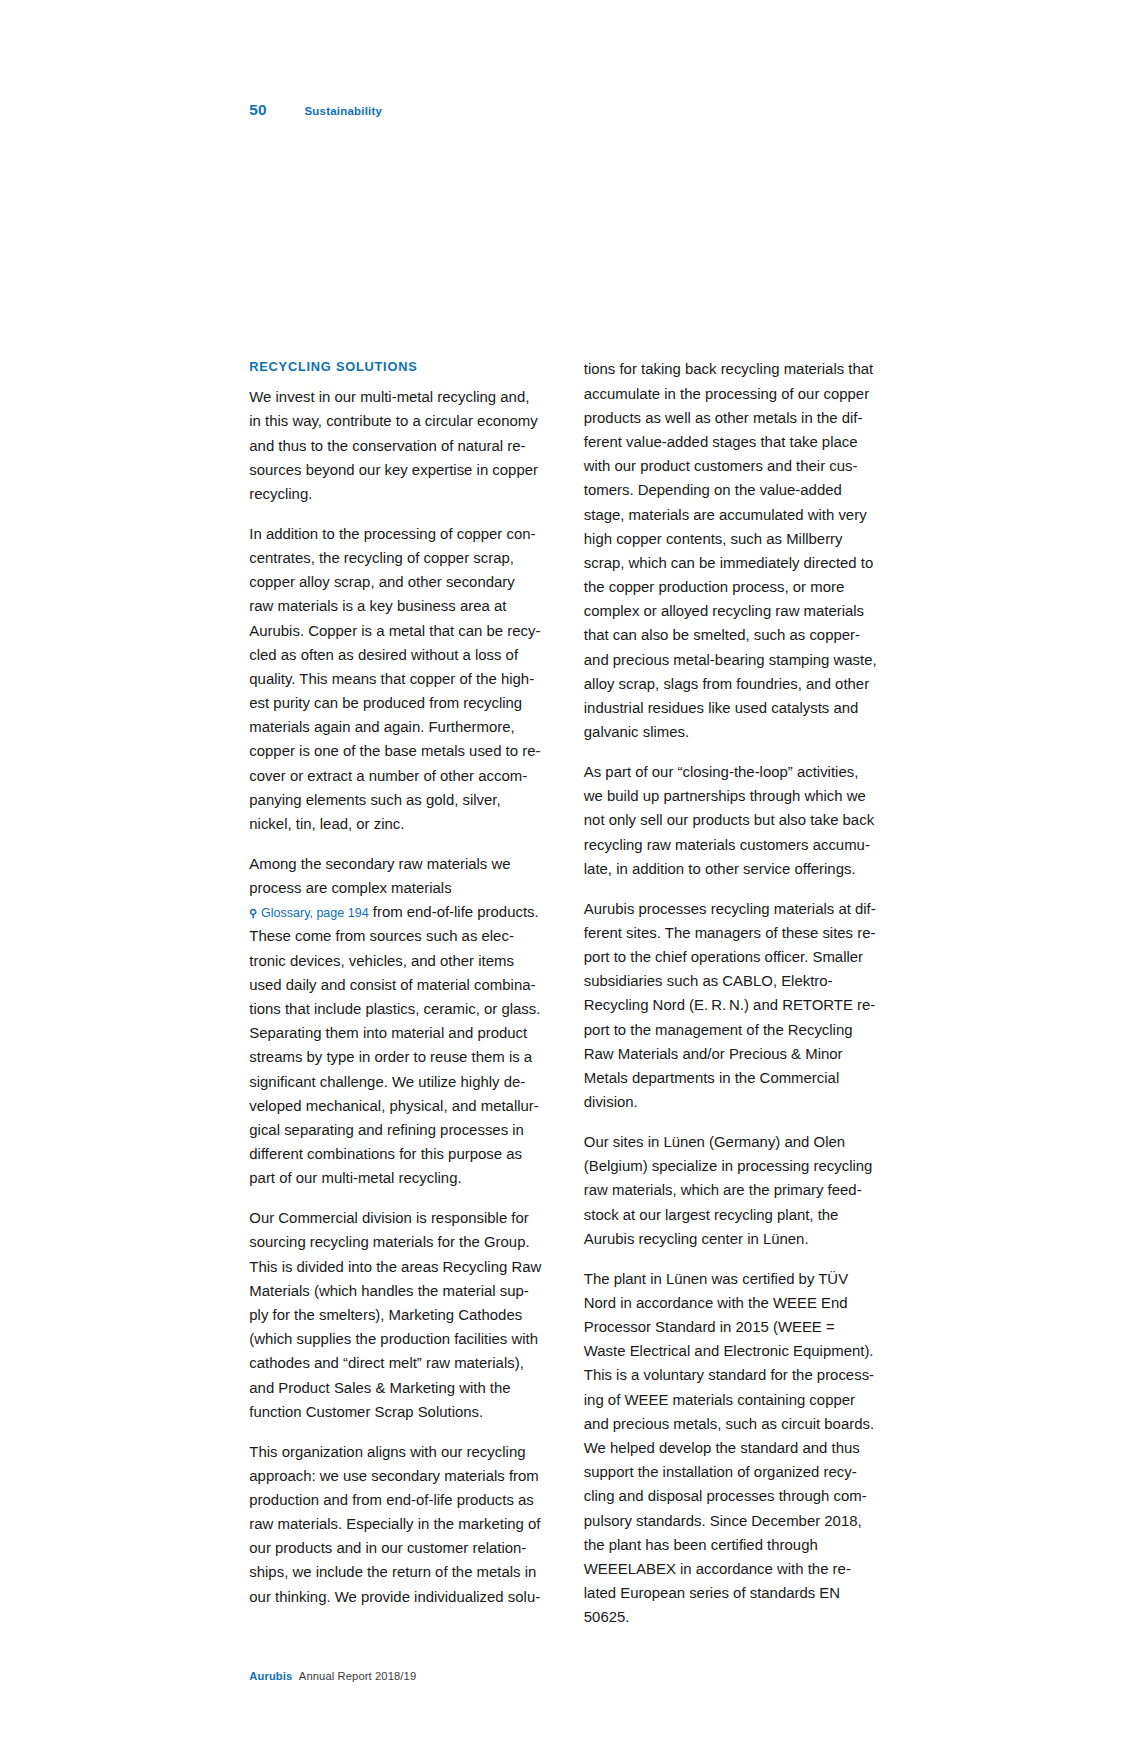50 Sustainability
Recycling solutions
We invest in our multi-metal recycling and, in this way, contribute to a circular economy and thus to the conservation of natural resources beyond our key expertise in copper recycling.
In addition to the processing of copper concentrates, the recycling of copper scrap, copper alloy scrap, and other secondary raw materials is a key business area at Aurubis. Copper is a metal that can be recycled as often as desired without a loss of quality. This means that copper of the highest purity can be produced from recycling materials again and again. Furthermore, copper is one of the base metals used to recover or extract a number of other accompanying elements such as gold, silver, nickel, tin, lead, or zinc.
Among the secondary raw materials we process are complex materials ⚲ Glossary, page 194 from end-of-life products. These come from sources such as electronic devices, vehicles, and other items used daily and consist of material combinations that include plastics, ceramic, or glass. Separating them into material and product streams by type in order to reuse them is a significant challenge. We utilize highly developed mechanical, physical, and metallurgical separating and refining processes in different combinations for this purpose as part of our multi-metal recycling.
Our Commercial division is responsible for sourcing recycling materials for the Group. This is divided into the areas Recycling Raw Materials (which handles the material supply for the smelters), Marketing Cathodes (which supplies the production facilities with cathodes and “direct melt” raw materials), and Product Sales & Marketing with the function Customer Scrap Solutions.
This organization aligns with our recycling approach: we use secondary materials from production and from end-of-life products as raw materials. Especially in the marketing of our products and in our customer relationships, we include the return of the metals in our thinking. We provide individualized solutions for taking back recycling materials that accumulate in the processing of our copper products as well as other metals in the different value-added stages that take place with our product customers and their customers. Depending on the value-added stage, materials are accumulated with very high copper contents, such as Millberry scrap, which can be immediately directed to the copper production process, or more complex or alloyed recycling raw materials that can also be smelted, such as copper- and precious metal-bearing stamping waste, alloy scrap, slags from foundries, and other industrial residues like used catalysts and galvanic slimes.
As part of our “closing-the-loop” activities, we build up partnerships through which we not only sell our products but also take back recycling raw materials customers accumulate, in addition to other service offerings.
Aurubis processes recycling materials at different sites. The managers of these sites report to the chief operations officer. Smaller subsidiaries such as CABLO, Elektro-Recycling Nord (E. R. N.) and RETORTE report to the management of the Recycling Raw Materials and/or Precious & Minor Metals departments in the Commercial division.
Our sites in Lünen (Germany) and Olen (Belgium) specialize in processing recycling raw materials, which are the primary feedstock at our largest recycling plant, the Aurubis recycling center in Lünen.
The plant in Lünen was certified by TÜV Nord in accordance with the WEEE End Processor Standard in 2015 (WEEE = Waste Electrical and Electronic Equipment). This is a voluntary standard for the processing of WEEE materials containing copper and precious metals, such as circuit boards. We helped develop the standard and thus support the installation of organized recycling and disposal processes through compulsory standards. Since December 2018, the plant has been certified through WEEELABEX in accordance with the related European series of standards EN 50625.
Aurubis Annual Report 2018/19